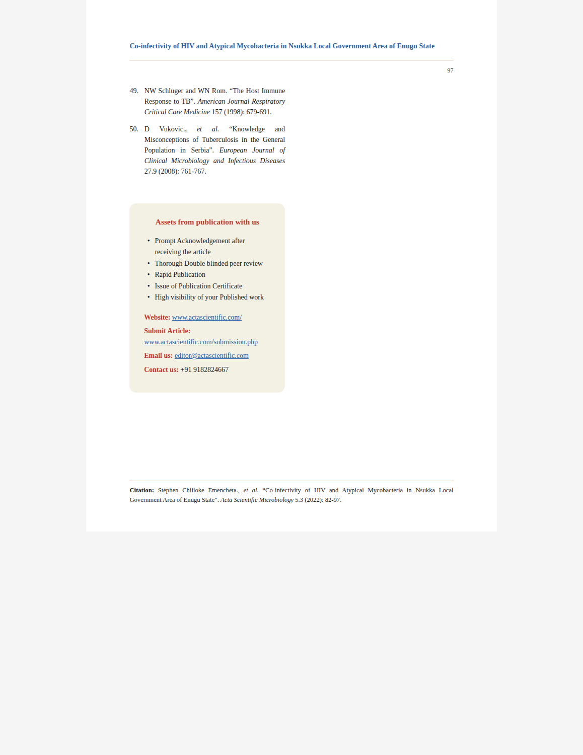Co-infectivity of HIV and Atypical Mycobacteria in Nsukka Local Government Area of Enugu State
97
49. NW Schluger and WN Rom. “The Host Immune Response to TB”. American Journal Respiratory Critical Care Medicine 157 (1998): 679-691.
50. D Vukovic., et al. “Knowledge and Misconceptions of Tuberculosis in the General Population in Serbia”. European Journal of Clinical Microbiology and Infectious Diseases 27.9 (2008): 761-767.
Assets from publication with us
Prompt Acknowledgement after receiving the article
Thorough Double blinded peer review
Rapid Publication
Issue of Publication Certificate
High visibility of your Published work
Website: www.actascientific.com/
Submit Article: www.actascientific.com/submission.php
Email us: editor@actascientific.com
Contact us: +91 9182824667
Citation: Stephen Chiiioke Emencheta., et al. “Co-infectivity of HIV and Atypical Mycobacteria in Nsukka Local Government Area of Enugu State”. Acta Scientific Microbiology 5.3 (2022): 82-97.